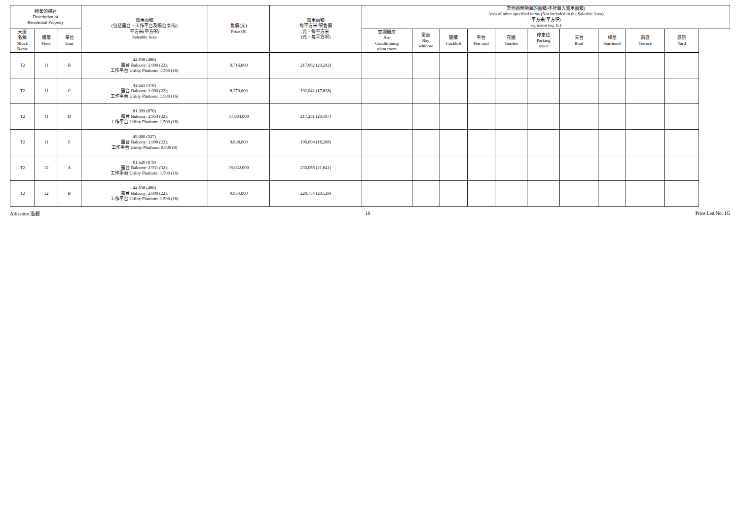| 物業的描述 Description of Residential Property | 實用面積 (包括露台，工作平台及陽台 如有) 平方米(平方呎) Saleable Area | 售價(元) Price ($) | 實用面積 每平方米/呎售價 元，每平方米 (元，每平方呎) | 其他指明項目的面積(不計算入實用面積) Area of other specified items (Not included in the Saleable Area) 平方米(平方呎) sq. metre (sq. ft.) |
| --- | --- | --- | --- | --- |
| 大廈 名稱 Block Name | 樓層 Floor | 單位 Unit | 空調機房 Air- Conditioning plant room | 窗台 Bay window | 閣樓 Cockloft | 平台 Flat roof | 花園 Garden | 停車位 Parking space | 天台 Roof | 梯屋 Stairhood | 前庭 Terrace | 庭院 Yard |
| T2 | 11 | B | 44.638 (480) 露台 Balcony: 2.000 (22); 工作平台 Utility Platform: 1.500 (16) | 9,716,000 | 217,662 (20,242) | | | | | | | | | | |
| T2 | 11 | C | 43.631 (470) 露台 Balcony: 2.000 (22); 工作平台 Utility Platform: 1.500 (16) | 8,379,000 | 192,042 (17,828) | | | | | | | | | | |
| T2 | 11 | D | 81.399 (876) 露台 Balcony: 2.954 (32); 工作平台 Utility Platform: 1.500 (16) | 17,684,000 | 217,251 (20,187) | | | | | | | | | | |
| T2 | 11 | E | 49.000 (527) 露台 Balcony: 2.000 (22); 工作平台 Utility Platform: 0.000 (0) | 9,638,000 | 196,694 (18,288) | | | | | | | | | | |
| T2 | 12 | A | 81.620 (879) 露台 Balcony: 2.931 (32); 工作平台 Utility Platform: 1.500 (16) | 19,022,000 | 233,056 (21,641) | | | | | | | | | | |
| T2 | 12 | B | 44.638 (480) 露台 Balcony: 2.000 (22); 工作平台 Utility Platform: 1.500 (16) | 9,854,000 | 220,754 (20,529) | | | | | | | | | | |
Altissimo 泓碧
10
Price List No. 1G